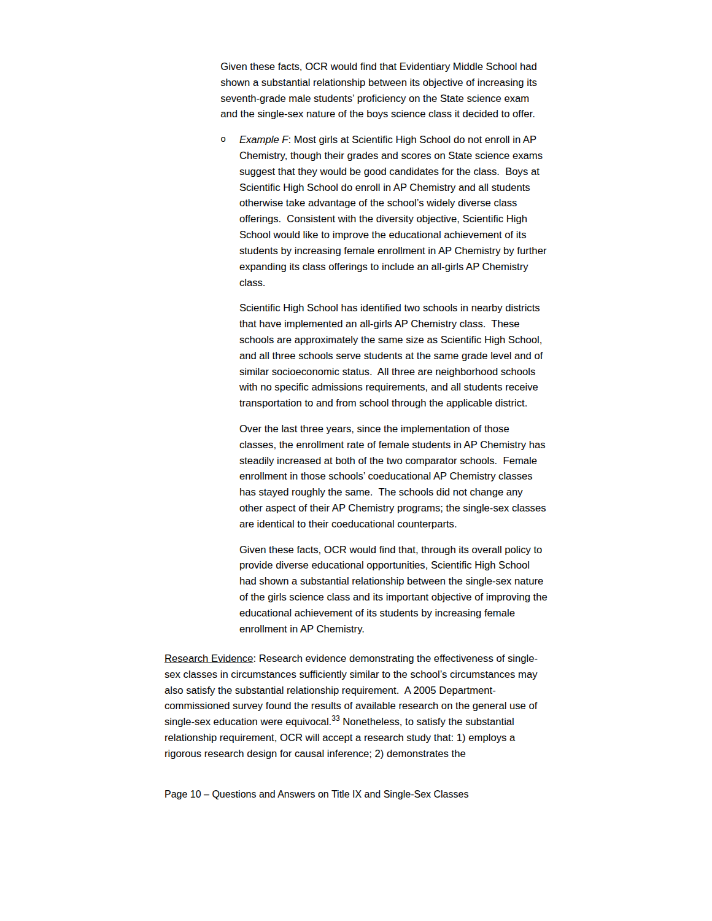Given these facts, OCR would find that Evidentiary Middle School had shown a substantial relationship between its objective of increasing its seventh-grade male students’ proficiency on the State science exam and the single-sex nature of the boys science class it decided to offer.
o
Example F: Most girls at Scientific High School do not enroll in AP Chemistry, though their grades and scores on State science exams suggest that they would be good candidates for the class. Boys at Scientific High School do enroll in AP Chemistry and all students otherwise take advantage of the school’s widely diverse class offerings. Consistent with the diversity objective, Scientific High School would like to improve the educational achievement of its students by increasing female enrollment in AP Chemistry by further expanding its class offerings to include an all-girls AP Chemistry class.
Scientific High School has identified two schools in nearby districts that have implemented an all-girls AP Chemistry class. These schools are approximately the same size as Scientific High School, and all three schools serve students at the same grade level and of similar socioeconomic status. All three are neighborhood schools with no specific admissions requirements, and all students receive transportation to and from school through the applicable district.
Over the last three years, since the implementation of those classes, the enrollment rate of female students in AP Chemistry has steadily increased at both of the two comparator schools. Female enrollment in those schools’ coeducational AP Chemistry classes has stayed roughly the same. The schools did not change any other aspect of their AP Chemistry programs; the single-sex classes are identical to their coeducational counterparts.
Given these facts, OCR would find that, through its overall policy to provide diverse educational opportunities, Scientific High School had shown a substantial relationship between the single-sex nature of the girls science class and its important objective of improving the educational achievement of its students by increasing female enrollment in AP Chemistry.
Research Evidence: Research evidence demonstrating the effectiveness of single-sex classes in circumstances sufficiently similar to the school’s circumstances may also satisfy the substantial relationship requirement. A 2005 Department-commissioned survey found the results of available research on the general use of single-sex education were equivocal.33 Nonetheless, to satisfy the substantial relationship requirement, OCR will accept a research study that: 1) employs a rigorous research design for causal inference; 2) demonstrates the
Page 10 – Questions and Answers on Title IX and Single-Sex Classes